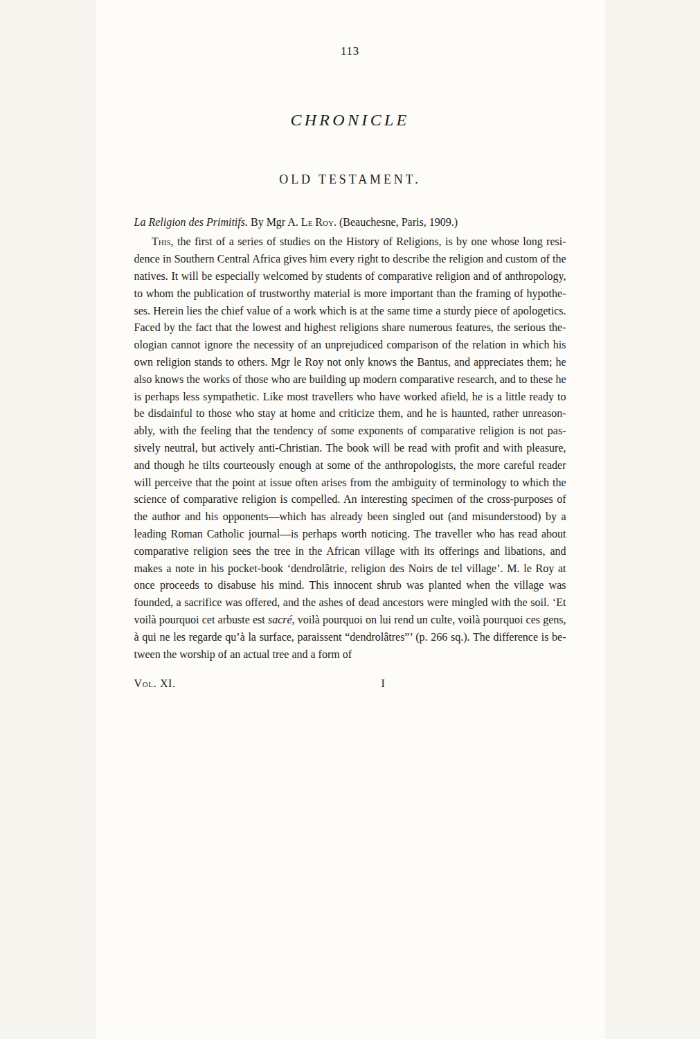113
CHRONICLE
OLD TESTAMENT.
La Religion des Primitifs. By Mgr A. Le Roy. (Beauchesne, Paris, 1909.)
This, the first of a series of studies on the History of Religions, is by one whose long residence in Southern Central Africa gives him every right to describe the religion and custom of the natives. It will be especially welcomed by students of comparative religion and of anthropology, to whom the publication of trustworthy material is more important than the framing of hypotheses. Herein lies the chief value of a work which is at the same time a sturdy piece of apologetics. Faced by the fact that the lowest and highest religions share numerous features, the serious theologian cannot ignore the necessity of an unprejudiced comparison of the relation in which his own religion stands to others. Mgr le Roy not only knows the Bantus, and appreciates them; he also knows the works of those who are building up modern comparative research, and to these he is perhaps less sympathetic. Like most travellers who have worked afield, he is a little ready to be disdainful to those who stay at home and criticize them, and he is haunted, rather unreasonably, with the feeling that the tendency of some exponents of comparative religion is not passively neutral, but actively anti-Christian. The book will be read with profit and with pleasure, and though he tilts courteously enough at some of the anthropologists, the more careful reader will perceive that the point at issue often arises from the ambiguity of terminology to which the science of comparative religion is compelled. An interesting specimen of the cross-purposes of the author and his opponents—which has already been singled out (and misunderstood) by a leading Roman Catholic journal—is perhaps worth noticing. The traveller who has read about comparative religion sees the tree in the African village with its offerings and libations, and makes a note in his pocket-book ‘dendrolâtrie, religion des Noirs de tel village’. M. le Roy at once proceeds to disabuse his mind. This innocent shrub was planted when the village was founded, a sacrifice was offered, and the ashes of dead ancestors were mingled with the soil. ‘Et voilà pourquoi cet arbuste est sacré, voilà pourquoi on lui rend un culte, voilà pourquoi ces gens, à qui ne les regarde qu’à la surface, paraissent “dendrolâtres”’ (p. 266 sq.). The difference is between the worship of an actual tree and a form of
Vol. XI. I